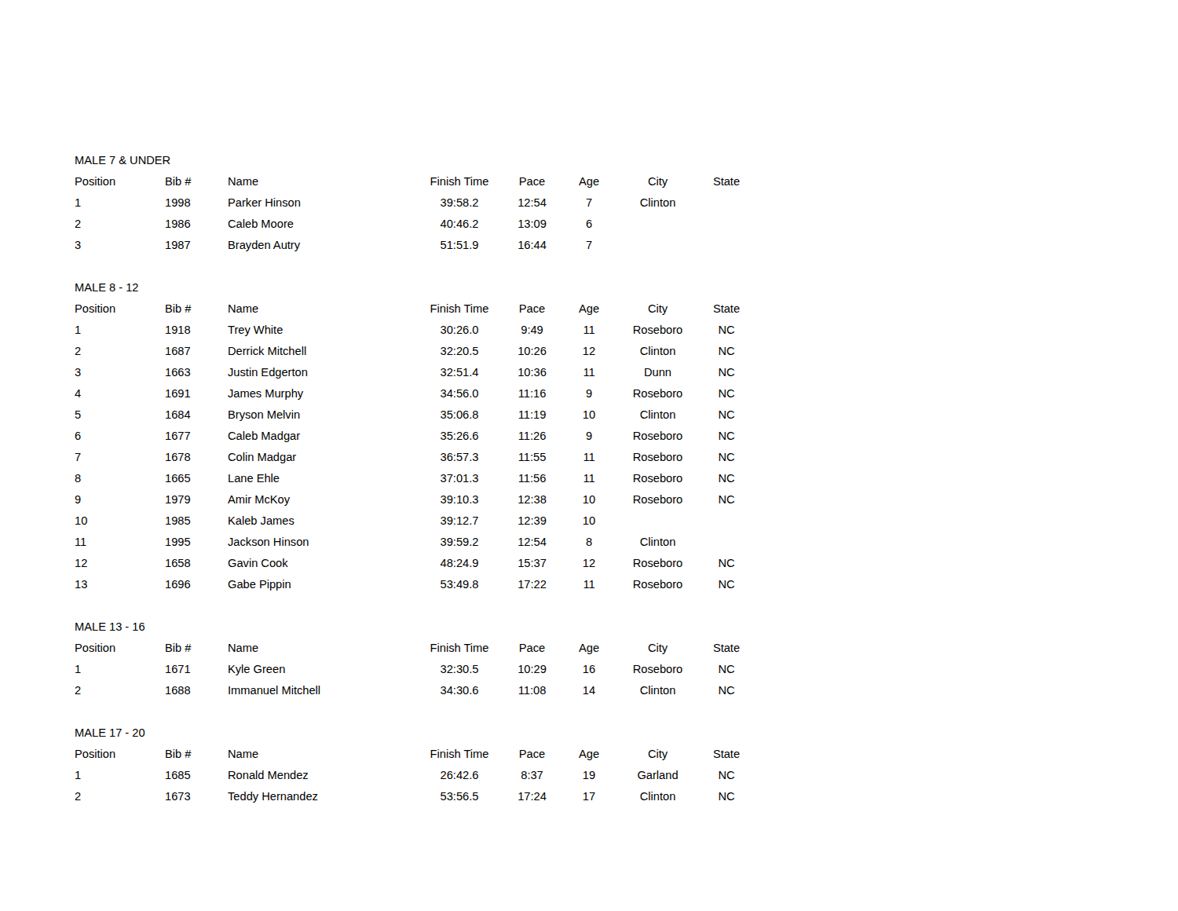| MALE 7 & UNDER |
| Position | Bib # | Name | Finish Time | Pace | Age | City | State |
| 1 | 1998 | Parker Hinson | 39:58.2 | 12:54 | 7 | Clinton | |
| 2 | 1986 | Caleb Moore | 40:46.2 | 13:09 | 6 | | |
| 3 | 1987 | Brayden Autry | 51:51.9 | 16:44 | 7 | | |
| MALE 8 - 12 |
| Position | Bib # | Name | Finish Time | Pace | Age | City | State |
| 1 | 1918 | Trey White | 30:26.0 | 9:49 | 11 | Roseboro | NC |
| 2 | 1687 | Derrick Mitchell | 32:20.5 | 10:26 | 12 | Clinton | NC |
| 3 | 1663 | Justin Edgerton | 32:51.4 | 10:36 | 11 | Dunn | NC |
| 4 | 1691 | James Murphy | 34:56.0 | 11:16 | 9 | Roseboro | NC |
| 5 | 1684 | Bryson Melvin | 35:06.8 | 11:19 | 10 | Clinton | NC |
| 6 | 1677 | Caleb Madgar | 35:26.6 | 11:26 | 9 | Roseboro | NC |
| 7 | 1678 | Colin Madgar | 36:57.3 | 11:55 | 11 | Roseboro | NC |
| 8 | 1665 | Lane Ehle | 37:01.3 | 11:56 | 11 | Roseboro | NC |
| 9 | 1979 | Amir McKoy | 39:10.3 | 12:38 | 10 | Roseboro | NC |
| 10 | 1985 | Kaleb James | 39:12.7 | 12:39 | 10 | | |
| 11 | 1995 | Jackson Hinson | 39:59.2 | 12:54 | 8 | Clinton | |
| 12 | 1658 | Gavin Cook | 48:24.9 | 15:37 | 12 | Roseboro | NC |
| 13 | 1696 | Gabe Pippin | 53:49.8 | 17:22 | 11 | Roseboro | NC |
| MALE 13 - 16 |
| Position | Bib # | Name | Finish Time | Pace | Age | City | State |
| 1 | 1671 | Kyle Green | 32:30.5 | 10:29 | 16 | Roseboro | NC |
| 2 | 1688 | Immanuel Mitchell | 34:30.6 | 11:08 | 14 | Clinton | NC |
| MALE 17 - 20 |
| Position | Bib # | Name | Finish Time | Pace | Age | City | State |
| 1 | 1685 | Ronald Mendez | 26:42.6 | 8:37 | 19 | Garland | NC |
| 2 | 1673 | Teddy Hernandez | 53:56.5 | 17:24 | 17 | Clinton | NC |